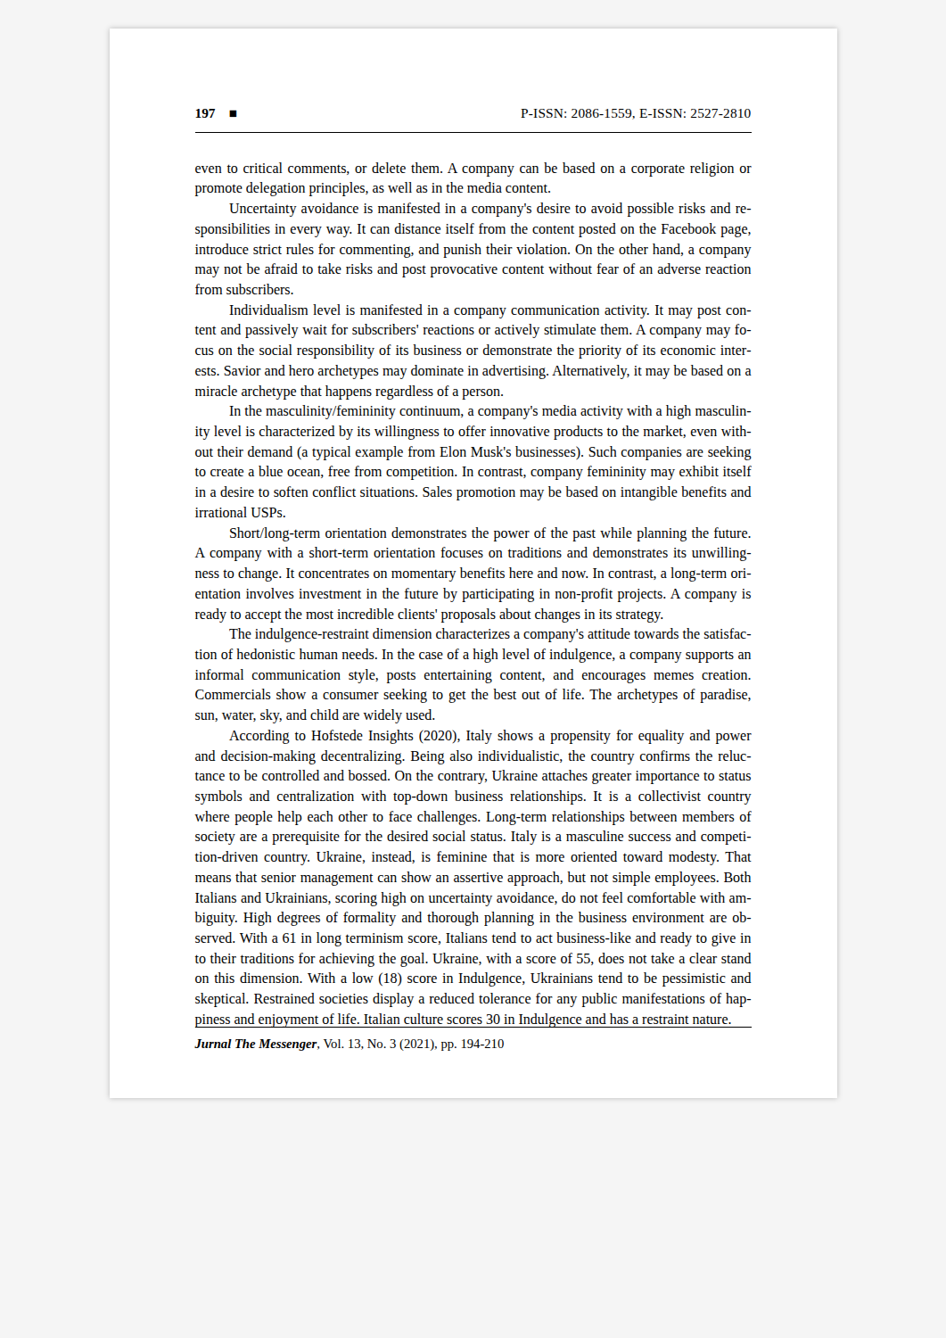197 ■
P-ISSN: 2086-1559, E-ISSN: 2527-2810
even to critical comments, or delete them. A company can be based on a corporate religion or promote delegation principles, as well as in the media content.
Uncertainty avoidance is manifested in a company's desire to avoid possible risks and responsibilities in every way. It can distance itself from the content posted on the Facebook page, introduce strict rules for commenting, and punish their violation. On the other hand, a company may not be afraid to take risks and post provocative content without fear of an adverse reaction from subscribers.
Individualism level is manifested in a company communication activity. It may post content and passively wait for subscribers' reactions or actively stimulate them. A company may focus on the social responsibility of its business or demonstrate the priority of its economic interests. Savior and hero archetypes may dominate in advertising. Alternatively, it may be based on a miracle archetype that happens regardless of a person.
In the masculinity/femininity continuum, a company's media activity with a high masculinity level is characterized by its willingness to offer innovative products to the market, even without their demand (a typical example from Elon Musk's businesses). Such companies are seeking to create a blue ocean, free from competition. In contrast, company femininity may exhibit itself in a desire to soften conflict situations. Sales promotion may be based on intangible benefits and irrational USPs.
Short/long-term orientation demonstrates the power of the past while planning the future. A company with a short-term orientation focuses on traditions and demonstrates its unwillingness to change. It concentrates on momentary benefits here and now. In contrast, a long-term orientation involves investment in the future by participating in non-profit projects. A company is ready to accept the most incredible clients' proposals about changes in its strategy.
The indulgence-restraint dimension characterizes a company's attitude towards the satisfaction of hedonistic human needs. In the case of a high level of indulgence, a company supports an informal communication style, posts entertaining content, and encourages memes creation. Commercials show a consumer seeking to get the best out of life. The archetypes of paradise, sun, water, sky, and child are widely used.
According to Hofstede Insights (2020), Italy shows a propensity for equality and power and decision-making decentralizing. Being also individualistic, the country confirms the reluctance to be controlled and bossed. On the contrary, Ukraine attaches greater importance to status symbols and centralization with top-down business relationships. It is a collectivist country where people help each other to face challenges. Long-term relationships between members of society are a prerequisite for the desired social status. Italy is a masculine success and competition-driven country. Ukraine, instead, is feminine that is more oriented toward modesty. That means that senior management can show an assertive approach, but not simple employees. Both Italians and Ukrainians, scoring high on uncertainty avoidance, do not feel comfortable with ambiguity. High degrees of formality and thorough planning in the business environment are observed. With a 61 in long terminism score, Italians tend to act business-like and ready to give in to their traditions for achieving the goal. Ukraine, with a score of 55, does not take a clear stand on this dimension. With a low (18) score in Indulgence, Ukrainians tend to be pessimistic and skeptical. Restrained societies display a reduced tolerance for any public manifestations of happiness and enjoyment of life. Italian culture scores 30 in Indulgence and has a restraint nature.
Jurnal The Messenger, Vol. 13, No. 3 (2021), pp. 194-210